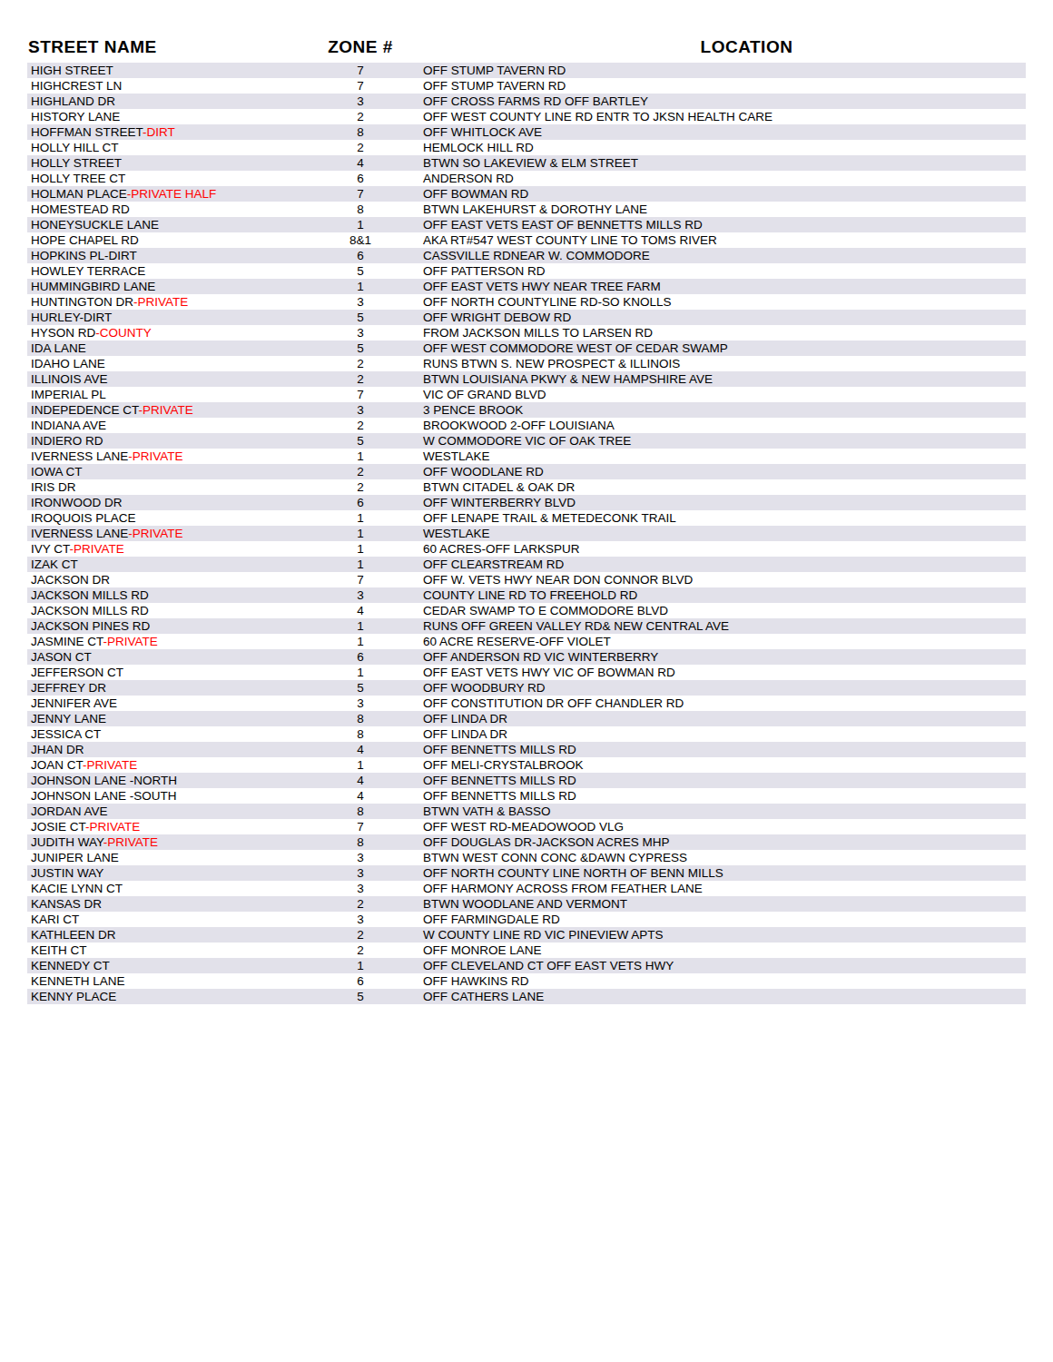| STREET NAME | ZONE # | LOCATION |
| --- | --- | --- |
| HIGH STREET | 7 | OFF STUMP TAVERN RD |
| HIGHCREST LN | 7 | OFF STUMP TAVERN RD |
| HIGHLAND DR | 3 | OFF CROSS FARMS RD OFF BARTLEY |
| HISTORY LANE | 2 | OFF WEST COUNTY LINE RD ENTR TO JKSN HEALTH CARE |
| HOFFMAN STREET -DIRT | 8 | OFF WHITLOCK AVE |
| HOLLY HILL CT | 2 | HEMLOCK HILL RD |
| HOLLY STREET | 4 | BTWN SO LAKEVIEW & ELM STREET |
| HOLLY TREE CT | 6 | ANDERSON RD |
| HOLMAN PLACE -PRIVATE HALF | 7 | OFF BOWMAN RD |
| HOMESTEAD RD | 8 | BTWN LAKEHURST & DOROTHY LANE |
| HONEYSUCKLE LANE | 1 | OFF EAST VETS EAST OF BENNETTS MILLS RD |
| HOPE CHAPEL RD | 8&1 | AKA RT#547 WEST COUNTY LINE TO TOMS RIVER |
| HOPKINS PL-DIRT | 6 | CASSVILLE RDNEAR W. COMMODORE |
| HOWLEY TERRACE | 5 | OFF PATTERSON RD |
| HUMMINGBIRD LANE | 1 | OFF EAST VETS HWY NEAR TREE FARM |
| HUNTINGTON DR -PRIVATE | 3 | OFF NORTH COUNTYLINE RD-SO KNOLLS |
| HURLEY-DIRT | 5 | OFF WRIGHT DEBOW RD |
| HYSON RD -COUNTY | 3 | FROM JACKSON MILLS TO LARSEN RD |
| IDA LANE | 5 | OFF WEST COMMODORE WEST OF CEDAR SWAMP |
| IDAHO LANE | 2 | RUNS BTWN S. NEW PROSPECT & ILLINOIS |
| ILLINOIS AVE | 2 | BTWN LOUISIANA PKWY & NEW HAMPSHIRE AVE |
| IMPERIAL PL | 7 | VIC OF GRAND BLVD |
| INDEPEDENCE CT -PRIVATE | 3 | 3 PENCE BROOK |
| INDIANA AVE | 2 | BROOKWOOD 2-OFF LOUISIANA |
| INDIERO RD | 5 | W COMMODORE VIC OF OAK TREE |
| IVERNESS LANE -PRIVATE | 1 | WESTLAKE |
| IOWA CT | 2 | OFF WOODLANE RD |
| IRIS DR | 2 | BTWN CITADEL & OAK DR |
| IRONWOOD DR | 6 | OFF WINTERBERRY BLVD |
| IROQUOIS PLACE | 1 | OFF LENAPE TRAIL & METEDECONK TRAIL |
| IVERNESS LANE -PRIVATE | 1 | WESTLAKE |
| IVY CT -PRIVATE | 1 | 60 ACRES-OFF LARKSPUR |
| IZAK CT | 1 | OFF CLEARSTREAM RD |
| JACKSON DR | 7 | OFF W. VETS HWY NEAR DON CONNOR BLVD |
| JACKSON MILLS RD | 3 | COUNTY LINE RD TO FREEHOLD RD |
| JACKSON MILLS RD | 4 | CEDAR SWAMP TO E COMMODORE BLVD |
| JACKSON PINES RD | 1 | RUNS OFF GREEN VALLEY RD& NEW CENTRAL AVE |
| JASMINE CT -PRIVATE | 1 | 60 ACRE RESERVE-OFF VIOLET |
| JASON CT | 6 | OFF ANDERSON RD VIC WINTERBERRY |
| JEFFERSON CT | 1 | OFF EAST VETS HWY VIC OF BOWMAN RD |
| JEFFREY DR | 5 | OFF WOODBURY RD |
| JENNIFER AVE | 3 | OFF CONSTITUTION DR OFF CHANDLER RD |
| JENNY LANE | 8 | OFF LINDA DR |
| JESSICA CT | 8 | OFF LINDA DR |
| JHAN DR | 4 | OFF BENNETTS MILLS RD |
| JOAN CT -PRIVATE | 1 | OFF MELI-CRYSTALBROOK |
| JOHNSON LANE -NORTH | 4 | OFF BENNETTS MILLS RD |
| JOHNSON LANE -SOUTH | 4 | OFF BENNETTS MILLS RD |
| JORDAN AVE | 8 | BTWN VATH & BASSO |
| JOSIE CT -PRIVATE | 7 | OFF WEST RD-MEADOWOOD VLG |
| JUDITH WAY -PRIVATE | 8 | OFF DOUGLAS DR-JACKSON ACRES MHP |
| JUNIPER LANE | 3 | BTWN WEST CONN CONC &DAWN CYPRESS |
| JUSTIN WAY | 3 | OFF NORTH COUNTY LINE NORTH OF BENN MILLS |
| KACIE LYNN CT | 3 | OFF HARMONY ACROSS FROM FEATHER LANE |
| KANSAS DR | 2 | BTWN WOODLANE AND VERMONT |
| KARI CT | 3 | OFF FARMINGDALE RD |
| KATHLEEN DR | 2 | W COUNTY LINE RD VIC PINEVIEW APTS |
| KEITH CT | 2 | OFF MONROE LANE |
| KENNEDY CT | 1 | OFF CLEVELAND CT OFF EAST VETS HWY |
| KENNETH LANE | 6 | OFF HAWKINS RD |
| KENNY PLACE | 5 | OFF CATHERS LANE |